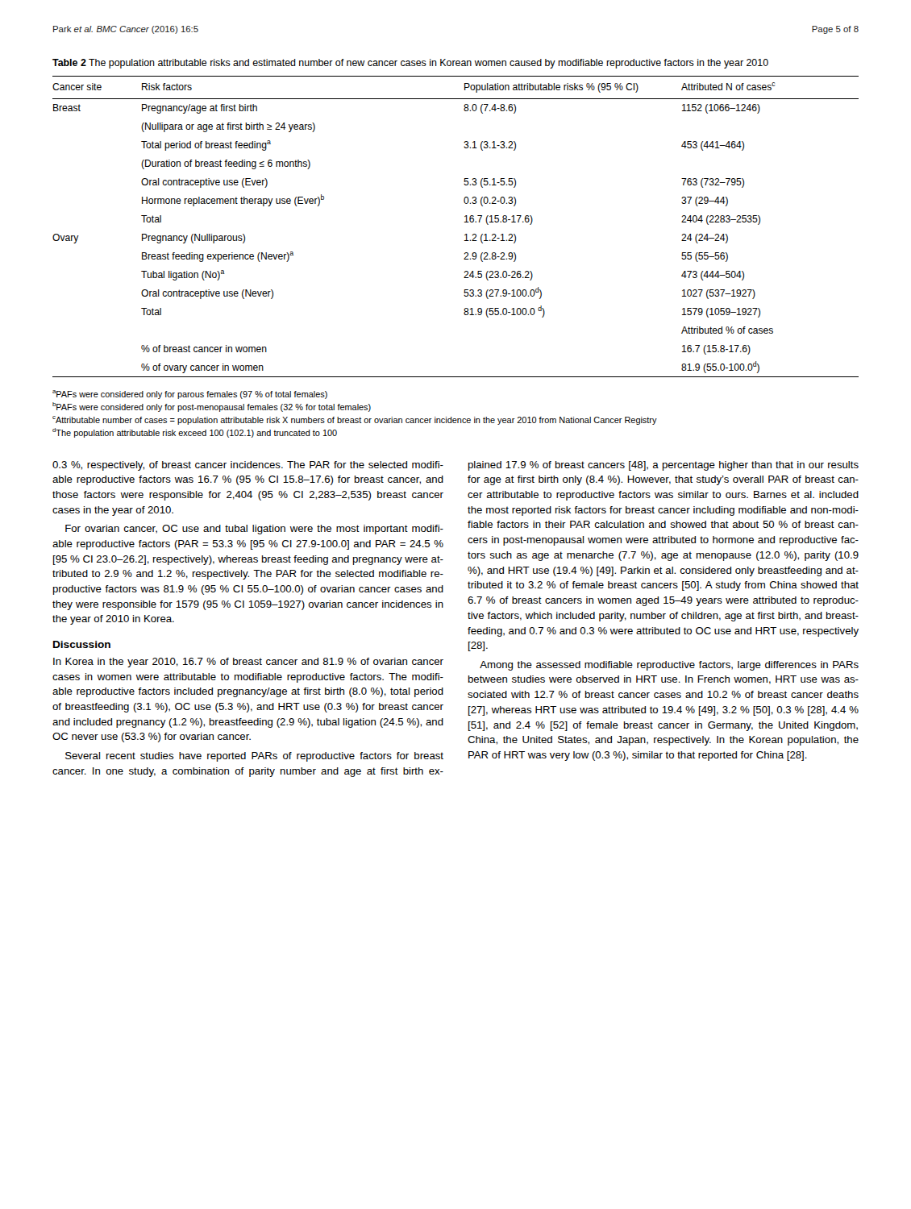Park et al. BMC Cancer (2016) 16:5
Page 5 of 8
Table 2 The population attributable risks and estimated number of new cancer cases in Korean women caused by modifiable reproductive factors in the year 2010
| Cancer site | Risk factors | Population attributable risks % (95 % CI) | Attributed N of cases c |
| --- | --- | --- | --- |
| Breast | Pregnancy/age at first birth | 8.0 (7.4-8.6) | 1152 (1066–1246) |
| | (Nullipara or age at first birth ≥ 24 years) | | |
| | Total period of breast feeding a | 3.1 (3.1-3.2) | 453 (441–464) |
| | (Duration of breast feeding ≤ 6 months) | | |
| | Oral contraceptive use (Ever) | 5.3 (5.1-5.5) | 763 (732–795) |
| | Hormone replacement therapy use (Ever) b | 0.3 (0.2-0.3) | 37 (29–44) |
| | Total | 16.7 (15.8-17.6) | 2404 (2283–2535) |
| Ovary | Pregnancy (Nulliparous) | 1.2 (1.2-1.2) | 24 (24–24) |
| | Breast feeding experience (Never) a | 2.9 (2.8-2.9) | 55 (55–56) |
| | Tubal ligation (No) a | 24.5 (23.0-26.2) | 473 (444–504) |
| | Oral contraceptive use (Never) | 53.3 (27.9-100.0 d ) | 1027 (537–1927) |
| | Total | 81.9 (55.0-100.0 d ) | 1579 (1059–1927) |
| | | | Attributed % of cases |
| | % of breast cancer in women | | 16.7 (15.8-17.6) |
| | % of ovary cancer in women | | 81.9 (55.0-100.0 d ) |
aPAFs were considered only for parous females (97 % of total females)
bPAFs were considered only for post-menopausal females (32 % for total females)
cAttributable number of cases = population attributable risk X numbers of breast or ovarian cancer incidence in the year 2010 from National Cancer Registry
dThe population attributable risk exceed 100 (102.1) and truncated to 100
0.3 %, respectively, of breast cancer incidences. The PAR for the selected modifiable reproductive factors was 16.7 % (95 % CI 15.8–17.6) for breast cancer, and those factors were responsible for 2,404 (95 % CI 2,283–2,535) breast cancer cases in the year of 2010.
For ovarian cancer, OC use and tubal ligation were the most important modifiable reproductive factors (PAR = 53.3 % [95 % CI 27.9-100.0] and PAR = 24.5 % [95 % CI 23.0–26.2], respectively), whereas breast feeding and pregnancy were attributed to 2.9 % and 1.2 %, respectively. The PAR for the selected modifiable reproductive factors was 81.9 % (95 % CI 55.0–100.0) of ovarian cancer cases and they were responsible for 1579 (95 % CI 1059–1927) ovarian cancer incidences in the year of 2010 in Korea.
Discussion
In Korea in the year 2010, 16.7 % of breast cancer and 81.9 % of ovarian cancer cases in women were attributable to modifiable reproductive factors. The modifiable reproductive factors included pregnancy/age at first birth (8.0 %), total period of breastfeeding (3.1 %), OC use (5.3 %), and HRT use (0.3 %) for breast cancer and included pregnancy (1.2 %), breastfeeding (2.9 %), tubal ligation (24.5 %), and OC never use (53.3 %) for ovarian cancer.
Several recent studies have reported PARs of reproductive factors for breast cancer. In one study, a combination of parity number and age at first birth explained 17.9 % of breast cancers [48], a percentage higher than that in our results for age at first birth only (8.4 %). However, that study’s overall PAR of breast cancer attributable to reproductive factors was similar to ours. Barnes et al. included the most reported risk factors for breast cancer including modifiable and non-modifiable factors in their PAR calculation and showed that about 50 % of breast cancers in post-menopausal women were attributed to hormone and reproductive factors such as age at menarche (7.7 %), age at menopause (12.0 %), parity (10.9 %), and HRT use (19.4 %) [49]. Parkin et al. considered only breastfeeding and attributed it to 3.2 % of female breast cancers [50]. A study from China showed that 6.7 % of breast cancers in women aged 15–49 years were attributed to reproductive factors, which included parity, number of children, age at first birth, and breastfeeding, and 0.7 % and 0.3 % were attributed to OC use and HRT use, respectively [28].
Among the assessed modifiable reproductive factors, large differences in PARs between studies were observed in HRT use. In French women, HRT use was associated with 12.7 % of breast cancer cases and 10.2 % of breast cancer deaths [27], whereas HRT use was attributed to 19.4 % [49], 3.2 % [50], 0.3 % [28], 4.4 % [51], and 2.4 % [52] of female breast cancer in Germany, the United Kingdom, China, the United States, and Japan, respectively. In the Korean population, the PAR of HRT was very low (0.3 %), similar to that reported for China [28].